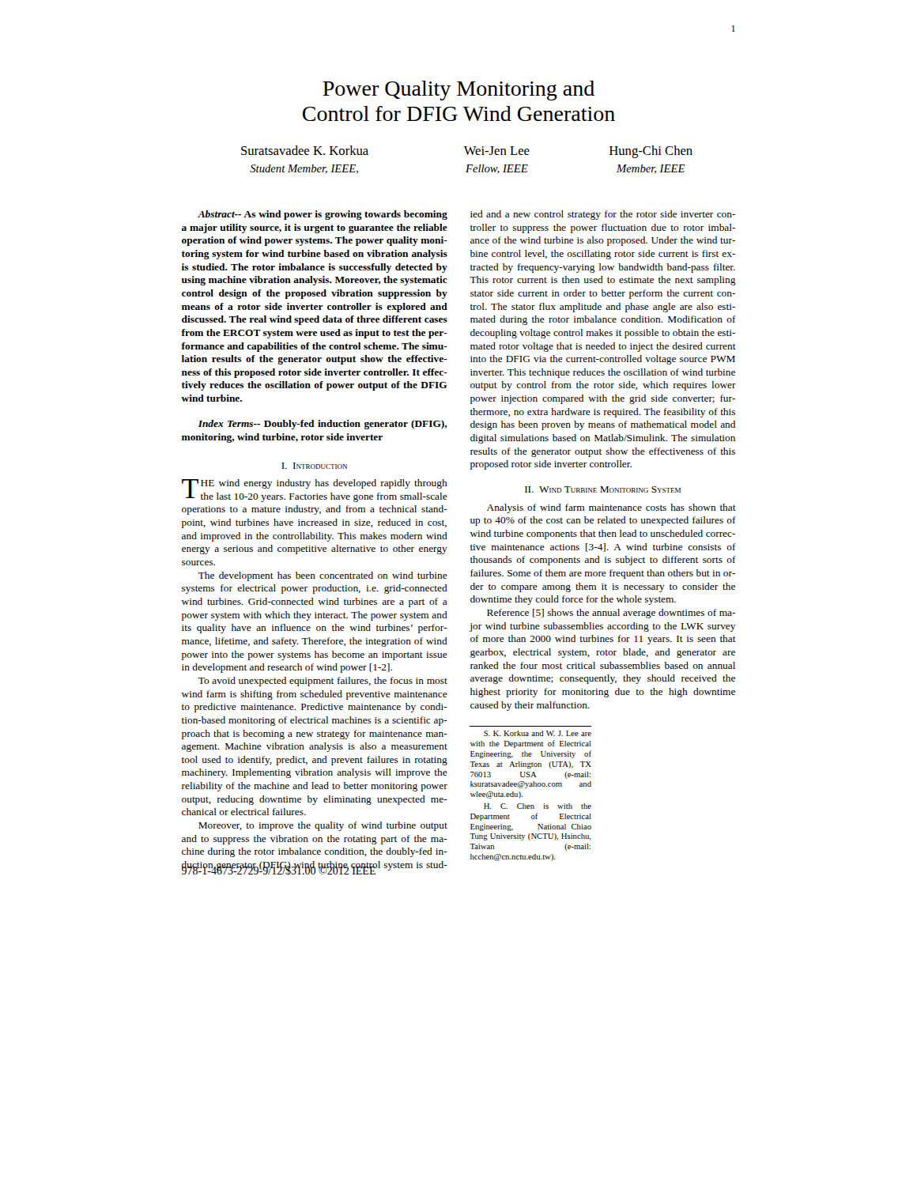1
Power Quality Monitoring and
Control for DFIG Wind Generation
| Suratsavadee K. Korkua | Wei-Jen Lee | Hung-Chi Chen |
| Student Member , IEEE, | Fellow, IEEE | Member, IEEE |
Abstract-- As wind power is growing towards becoming a major utility source, it is urgent to guarantee the reliable operation of wind power systems. The power quality monitoring system for wind turbine based on vibration analysis is studied. The rotor imbalance is successfully detected by using machine vibration analysis. Moreover, the systematic control design of the proposed vibration suppression by means of a rotor side inverter controller is explored and discussed. The real wind speed data of three different cases from the ERCOT system were used as input to test the performance and capabilities of the control scheme. The simulation results of the generator output show the effectiveness of this proposed rotor side inverter controller. It effectively reduces the oscillation of power output of the DFIG wind turbine.
Index Terms-- Doubly-fed induction generator (DFIG), monitoring, wind turbine, rotor side inverter
I. Introduction
THE wind energy industry has developed rapidly through the last 10-20 years. Factories have gone from small-scale operations to a mature industry, and from a technical standpoint, wind turbines have increased in size, reduced in cost, and improved in the controllability. This makes modern wind energy a serious and competitive alternative to other energy sources.
The development has been concentrated on wind turbine systems for electrical power production, i.e. grid-connected wind turbines. Grid-connected wind turbines are a part of a power system with which they interact. The power system and its quality have an influence on the wind turbines’ performance, lifetime, and safety. Therefore, the integration of wind power into the power systems has become an important issue in development and research of wind power [1-2].
To avoid unexpected equipment failures, the focus in most wind farm is shifting from scheduled preventive maintenance to predictive maintenance. Predictive maintenance by condition-based monitoring of electrical machines is a scientific approach that is becoming a new strategy for maintenance management. Machine vibration analysis is also a measurement tool used to identify, predict, and prevent failures in rotating machinery. Implementing vibration analysis will improve the reliability of the machine and lead to better monitoring power output, reducing downtime by eliminating unexpected mechanical or electrical failures.
Moreover, to improve the quality of wind turbine output and to suppress the vibration on the rotating part of the machine during the rotor imbalance condition, the doubly-fed induction generator (DFIG) wind turbine control system is studied and a new control strategy for the rotor side inverter controller to suppress the power fluctuation due to rotor imbalance of the wind turbine is also proposed. Under the wind turbine control level, the oscillating rotor side current is first extracted by frequency-varying low bandwidth band-pass filter. This rotor current is then used to estimate the next sampling stator side current in order to better perform the current control. The stator flux amplitude and phase angle are also estimated during the rotor imbalance condition. Modification of decoupling voltage control makes it possible to obtain the estimated rotor voltage that is needed to inject the desired current into the DFIG via the current-controlled voltage source PWM inverter. This technique reduces the oscillation of wind turbine output by control from the rotor side, which requires lower power injection compared with the grid side converter; furthermore, no extra hardware is required. The feasibility of this design has been proven by means of mathematical model and digital simulations based on Matlab/Simulink. The simulation results of the generator output show the effectiveness of this proposed rotor side inverter controller.
II. Wind Turbine Monitoring System
Analysis of wind farm maintenance costs has shown that up to 40% of the cost can be related to unexpected failures of wind turbine components that then lead to unscheduled corrective maintenance actions [3-4]. A wind turbine consists of thousands of components and is subject to different sorts of failures. Some of them are more frequent than others but in order to compare among them it is necessary to consider the downtime they could force for the whole system.
Reference [5] shows the annual average downtimes of major wind turbine subassemblies according to the LWK survey of more than 2000 wind turbines for 11 years. It is seen that gearbox, electrical system, rotor blade, and generator are ranked the four most critical subassemblies based on annual average downtime; consequently, they should received the highest priority for monitoring due to the high downtime caused by their malfunction.
S. K. Korkua and W. J. Lee are with the Department of Electrical Engineering, the University of Texas at Arlington (UTA), TX 76013 USA (e-mail: ksuratsavadee@yahoo.com and wlee@uta.edu).
H. C. Chen is with the Department of Electrical Engineering, National Chiao Tung University (NCTU), Hsinchu, Taiwan (e-mail: hcchen@cn.nctu.edu.tw).
978-1-4673-2729-9/12/$31.00 ©2012 IEEE